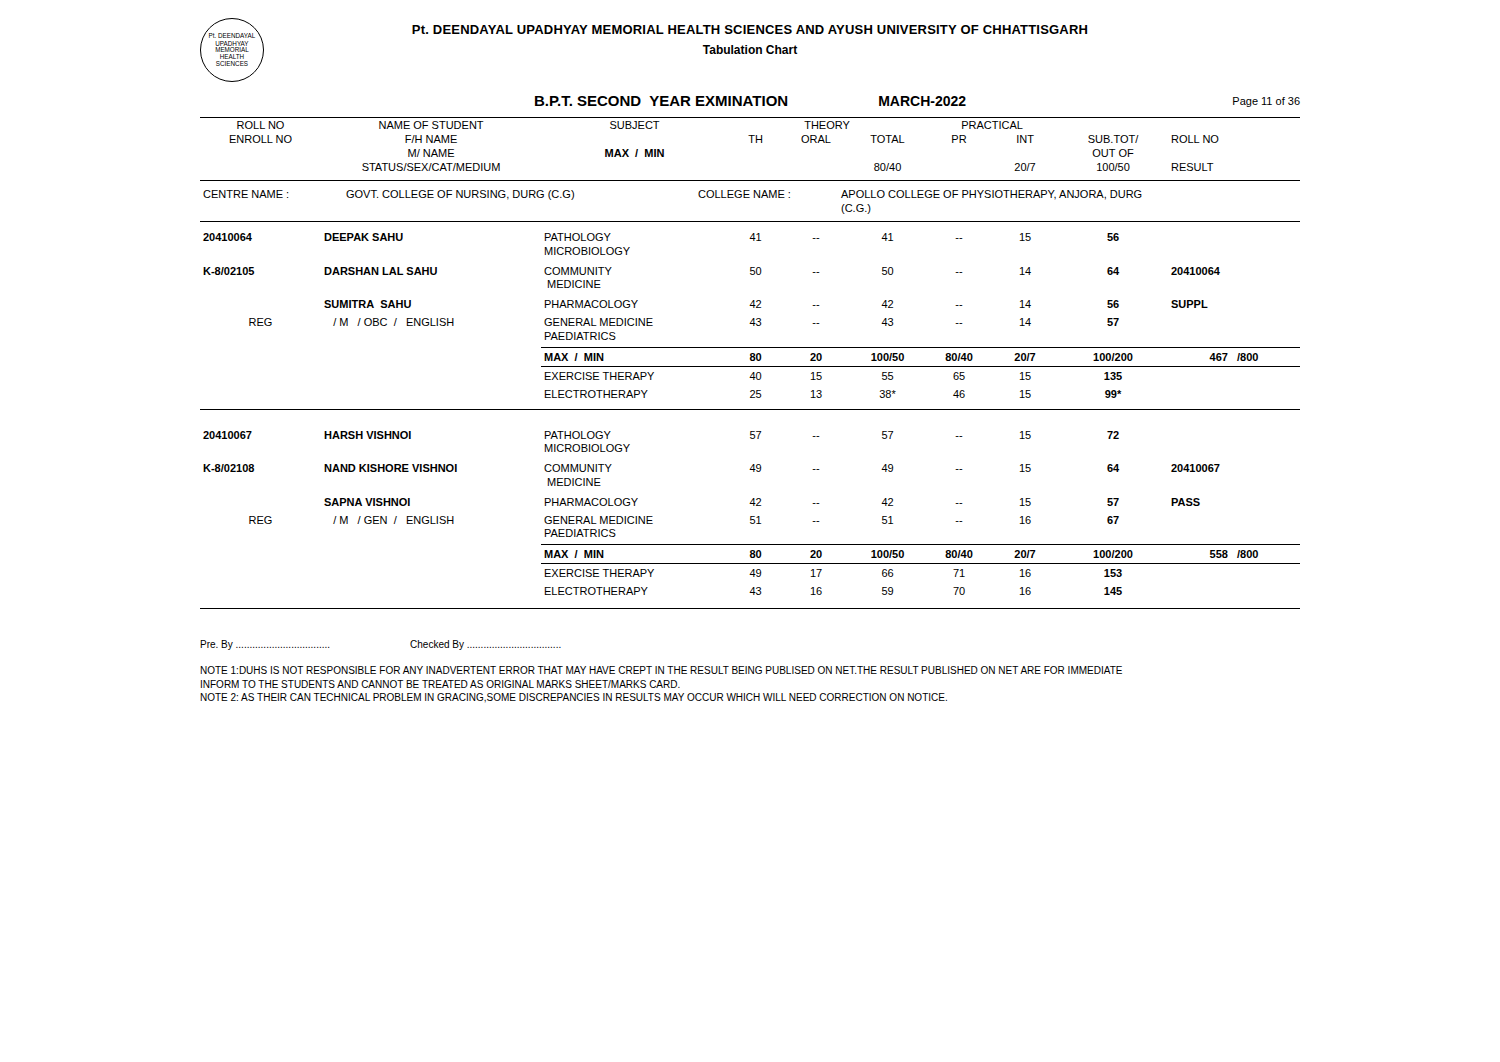Pt. DEENDAYAL
UPADHYAY
MEMORIAL
HEALTH
SCIENCES
Pt. DEENDAYAL UPADHYAY MEMORIAL HEALTH SCIENCES AND AYUSH UNIVERSITY OF CHHATTISGARH
Tabulation Chart
B.P.T. SECOND YEAR EXMINATION
MARCH-2022
Page 11 of 36
| ROLL NO | NAME OF STUDENT | SUBJECT | THEORY | PRACTICAL | | |
| ENROLL NO | F/H NAME | | TH | ORAL | TOTAL | PR | INT | SUB.TOT/ | ROLL NO |
| | M/ NAME | MAX / MIN | | | | | | OUT OF | |
| | STATUS/SEX/CAT/MEDIUM | | | | 80/40 | | 20/7 | 100/50 | RESULT |
| CENTRE NAME : | GOVT. COLLEGE OF NURSING, DURG (C.G) | COLLEGE NAME : | APOLLO COLLEGE OF PHYSIOTHERAPY, ANJORA, DURG |
| | | | (C.G.) |
| 20410064 | DEEPAK SAHU | PATHOLOGY MICROBIOLOGY | 41 | -- | 41 | -- | 15 | 56 | |
| K-8/02105 | DARSHAN LAL SAHU | COMMUNITY MEDICINE | 50 | -- | 50 | -- | 14 | 64 | 20410064 |
| | SUMITRA SAHU | PHARMACOLOGY | 42 | -- | 42 | -- | 14 | 56 | SUPPL |
| REG | / M / OBC / ENGLISH | GENERAL MEDICINE PAEDIATRICS | 43 | -- | 43 | -- | 14 | 57 | |
| | | MAX / MIN | 80 | 20 | 100/50 | 80/40 | 20/7 | 100/200 | 467 /800 |
| | | EXERCISE THERAPY | 40 | 15 | 55 | 65 | 15 | 135 | |
| | | ELECTROTHERAPY | 25 | 13 | 38* | 46 | 15 | 99* | |
| 20410067 | HARSH VISHNOI | PATHOLOGY MICROBIOLOGY | 57 | -- | 57 | -- | 15 | 72 | |
| K-8/02108 | NAND KISHORE VISHNOI | COMMUNITY MEDICINE | 49 | -- | 49 | -- | 15 | 64 | 20410067 |
| | SAPNA VISHNOI | PHARMACOLOGY | 42 | -- | 42 | -- | 15 | 57 | PASS |
| REG | / M / GEN / ENGLISH | GENERAL MEDICINE PAEDIATRICS | 51 | -- | 51 | -- | 16 | 67 | |
| | | MAX / MIN | 80 | 20 | 100/50 | 80/40 | 20/7 | 100/200 | 558 /800 |
| | | EXERCISE THERAPY | 49 | 17 | 66 | 71 | 16 | 153 | |
| | | ELECTROTHERAPY | 43 | 16 | 59 | 70 | 16 | 145 | |
Pre. By ..................................
Checked By ..................................
NOTE 1:DUHS IS NOT RESPONSIBLE FOR ANY INADVERTENT ERROR THAT MAY HAVE CREPT IN THE RESULT BEING PUBLISED ON NET.THE RESULT PUBLISHED ON NET ARE FOR IMMEDIATE
INFORM TO THE STUDENTS AND CANNOT BE TREATED AS ORIGINAL MARKS SHEET/MARKS CARD.
NOTE 2: AS THEIR CAN TECHNICAL PROBLEM IN GRACING,SOME DISCREPANCIES IN RESULTS MAY OCCUR WHICH WILL NEED CORRECTION ON NOTICE.